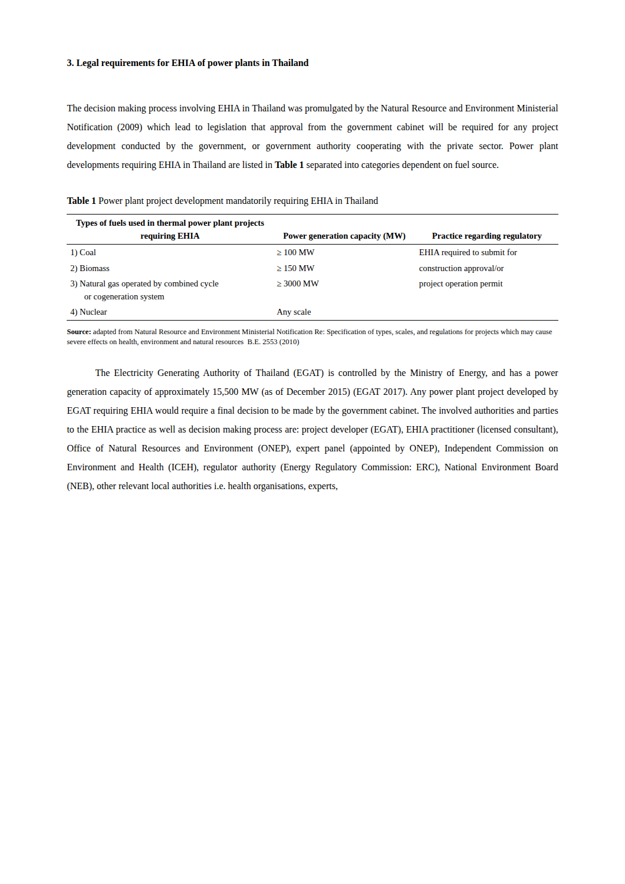3. Legal requirements for EHIA of power plants in Thailand
The decision making process involving EHIA in Thailand was promulgated by the Natural Resource and Environment Ministerial Notification (2009) which lead to legislation that approval from the government cabinet will be required for any project development conducted by the government, or government authority cooperating with the private sector. Power plant developments requiring EHIA in Thailand are listed in Table 1 separated into categories dependent on fuel source.
Table 1 Power plant project development mandatorily requiring EHIA in Thailand
| Types of fuels used in thermal power plant projects requiring EHIA | Power generation capacity (MW) | Practice regarding regulatory |
| --- | --- | --- |
| 1) Coal | ≥ 100 MW | EHIA required to submit for |
| 2) Biomass | ≥ 150 MW | construction approval/or |
| 3) Natural gas operated by combined cycle or cogeneration system | ≥ 3000 MW | project operation permit |
| 4) Nuclear | Any scale | |
Source: adapted from Natural Resource and Environment Ministerial Notification Re: Specification of types, scales, and regulations for projects which may cause severe effects on health, environment and natural resources B.E. 2553 (2010)
The Electricity Generating Authority of Thailand (EGAT) is controlled by the Ministry of Energy, and has a power generation capacity of approximately 15,500 MW (as of December 2015) (EGAT 2017). Any power plant project developed by EGAT requiring EHIA would require a final decision to be made by the government cabinet. The involved authorities and parties to the EHIA practice as well as decision making process are: project developer (EGAT), EHIA practitioner (licensed consultant), Office of Natural Resources and Environment (ONEP), expert panel (appointed by ONEP), Independent Commission on Environment and Health (ICEH), regulator authority (Energy Regulatory Commission: ERC), National Environment Board (NEB), other relevant local authorities i.e. health organisations, experts,